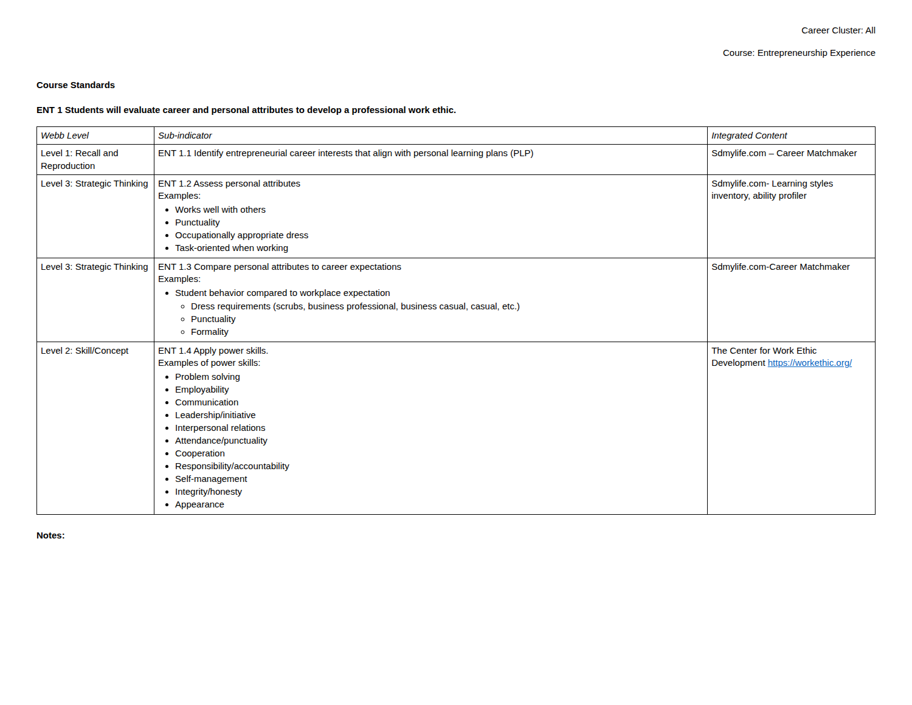Career Cluster: All
Course: Entrepreneurship Experience
Course Standards
ENT 1 Students will evaluate career and personal attributes to develop a professional work ethic.
| Webb Level | Sub-indicator | Integrated Content |
| --- | --- | --- |
| Level 1: Recall and Reproduction | ENT 1.1 Identify entrepreneurial career interests that align with personal learning plans (PLP) | Sdmylife.com – Career Matchmaker |
| Level 3: Strategic Thinking | ENT 1.2 Assess personal attributes Examples: Works well with others Punctuality Occupationally appropriate dress Task-oriented when working | Sdmylife.com- Learning styles inventory, ability profiler |
| Level 3: Strategic Thinking | ENT 1.3 Compare personal attributes to career expectations Examples: Student behavior compared to workplace expectation Dress requirements (scrubs, business professional, business casual, casual, etc.) Punctuality Formality | Sdmylife.com-Career Matchmaker |
| Level 2: Skill/Concept | ENT 1.4 Apply power skills. Examples of power skills: Problem solving Employability Communication Leadership/initiative Interpersonal relations Attendance/punctuality Cooperation Responsibility/accountability Self-management Integrity/honesty Appearance | The Center for Work Ethic Development https://workethic.org/ |
Notes: